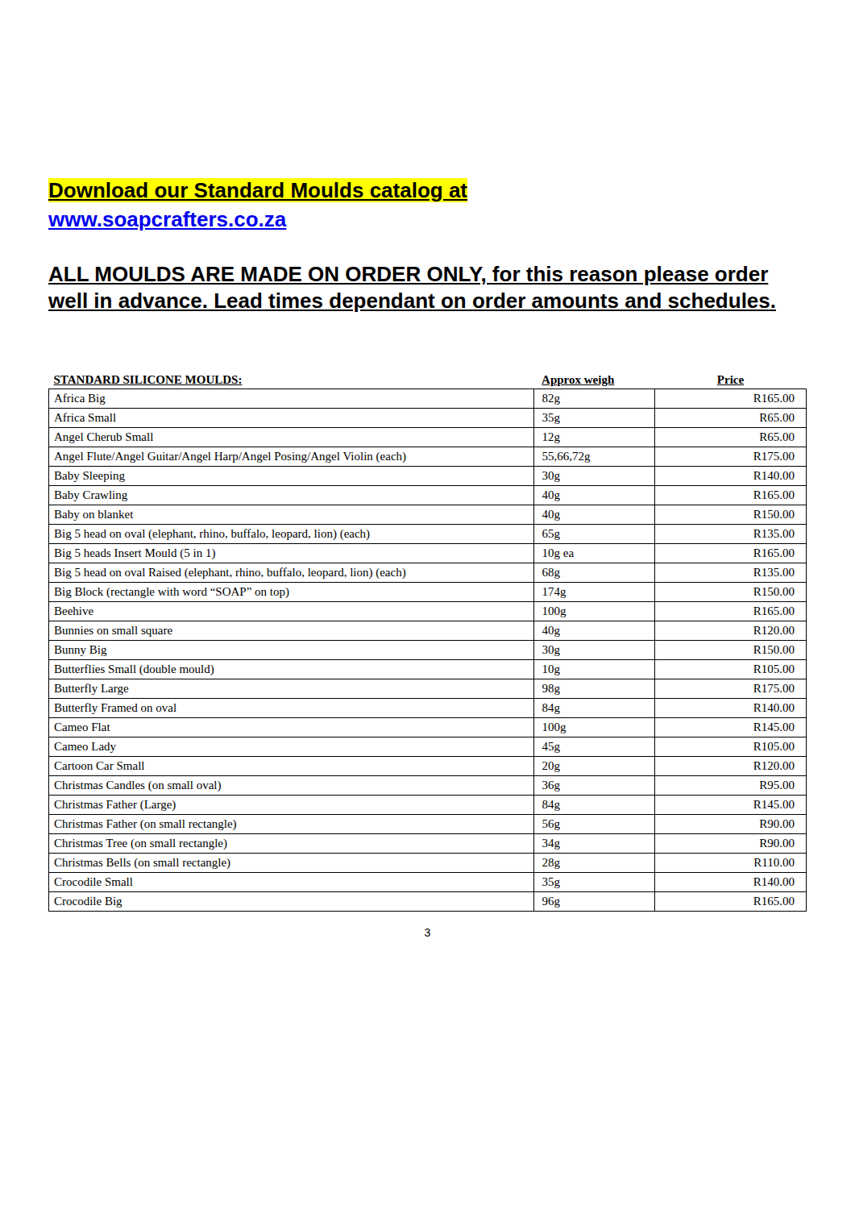Download our Standard Moulds catalog at
www.soapcrafters.co.za
ALL MOULDS ARE MADE ON ORDER ONLY, for this reason please order well in advance. Lead times dependant on order amounts and schedules.
| STANDARD SILICONE MOULDS: | Approx weigh | Price |
| --- | --- | --- |
| Africa Big | 82g | R165.00 |
| Africa Small | 35g | R65.00 |
| Angel Cherub Small | 12g | R65.00 |
| Angel Flute/Angel Guitar/Angel Harp/Angel Posing/Angel Violin (each) | 55,66,72g | R175.00 |
| Baby Sleeping | 30g | R140.00 |
| Baby Crawling | 40g | R165.00 |
| Baby on blanket | 40g | R150.00 |
| Big 5 head on oval (elephant, rhino, buffalo, leopard, lion) (each) | 65g | R135.00 |
| Big 5 heads Insert Mould (5 in 1) | 10g ea | R165.00 |
| Big 5 head on oval Raised (elephant, rhino, buffalo, leopard, lion) (each) | 68g | R135.00 |
| Big Block (rectangle with word “SOAP” on top) | 174g | R150.00 |
| Beehive | 100g | R165.00 |
| Bunnies on small square | 40g | R120.00 |
| Bunny Big | 30g | R150.00 |
| Butterflies Small (double mould) | 10g | R105.00 |
| Butterfly Large | 98g | R175.00 |
| Butterfly Framed on oval | 84g | R140.00 |
| Cameo Flat | 100g | R145.00 |
| Cameo Lady | 45g | R105.00 |
| Cartoon Car Small | 20g | R120.00 |
| Christmas Candles (on small oval) | 36g | R95.00 |
| Christmas Father (Large) | 84g | R145.00 |
| Christmas Father (on small rectangle) | 56g | R90.00 |
| Christmas Tree (on small rectangle) | 34g | R90.00 |
| Christmas Bells (on small rectangle) | 28g | R110.00 |
| Crocodile Small | 35g | R140.00 |
| Crocodile Big | 96g | R165.00 |
3